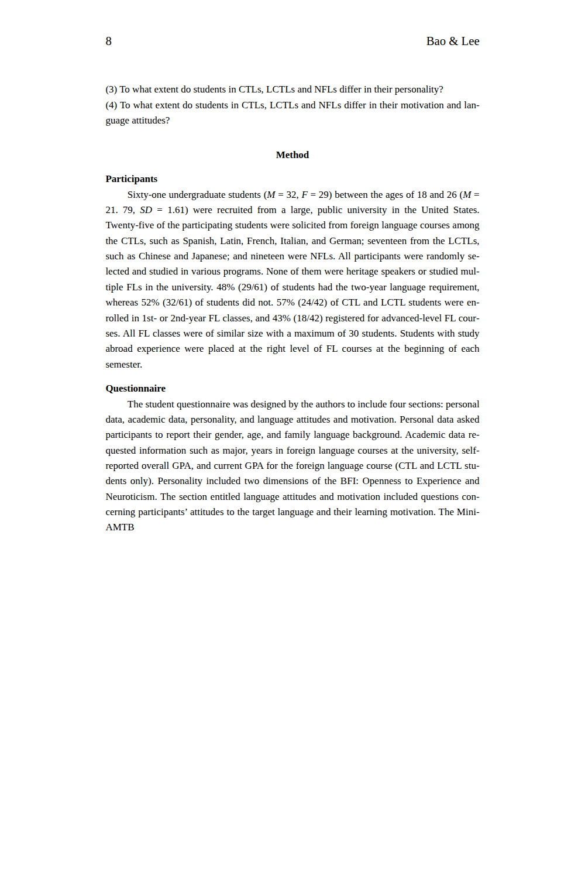8 Bao & Lee
(3) To what extent do students in CTLs, LCTLs and NFLs differ in their personality?
(4) To what extent do students in CTLs, LCTLs and NFLs differ in their motivation and language attitudes?
Method
Participants
Sixty-one undergraduate students (M = 32, F = 29) between the ages of 18 and 26 (M = 21. 79, SD = 1.61) were recruited from a large, public university in the United States. Twenty-five of the participating students were solicited from foreign language courses among the CTLs, such as Spanish, Latin, French, Italian, and German; seventeen from the LCTLs, such as Chinese and Japanese; and nineteen were NFLs. All participants were randomly selected and studied in various programs. None of them were heritage speakers or studied multiple FLs in the university. 48% (29/61) of students had the two-year language requirement, whereas 52% (32/61) of students did not. 57% (24/42) of CTL and LCTL students were enrolled in 1st- or 2nd-year FL classes, and 43% (18/42) registered for advanced-level FL courses. All FL classes were of similar size with a maximum of 30 students. Students with study abroad experience were placed at the right level of FL courses at the beginning of each semester.
Questionnaire
The student questionnaire was designed by the authors to include four sections: personal data, academic data, personality, and language attitudes and motivation. Personal data asked participants to report their gender, age, and family language background. Academic data requested information such as major, years in foreign language courses at the university, self-reported overall GPA, and current GPA for the foreign language course (CTL and LCTL students only). Personality included two dimensions of the BFI: Openness to Experience and Neuroticism. The section entitled language attitudes and motivation included questions concerning participants’ attitudes to the target language and their learning motivation. The Mini-AMTB